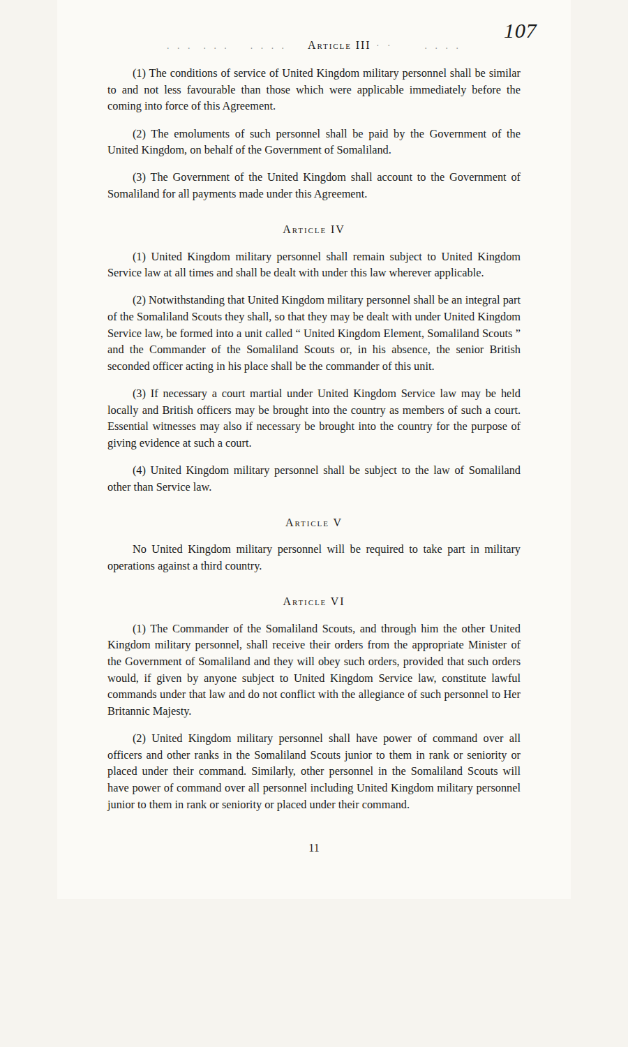107
. . . . . . . . . . Article III · · . . . .
(1) The conditions of service of United Kingdom military personnel shall be similar to and not less favourable than those which were applicable immediately before the coming into force of this Agreement.
(2) The emoluments of such personnel shall be paid by the Government of the United Kingdom, on behalf of the Government of Somaliland.
(3) The Government of the United Kingdom shall account to the Government of Somaliland for all payments made under this Agreement.
Article IV
(1) United Kingdom military personnel shall remain subject to United Kingdom Service law at all times and shall be dealt with under this law wherever applicable.
(2) Notwithstanding that United Kingdom military personnel shall be an integral part of the Somaliland Scouts they shall, so that they may be dealt with under United Kingdom Service law, be formed into a unit called “ United Kingdom Element, Somaliland Scouts ” and the Commander of the Somaliland Scouts or, in his absence, the senior British seconded officer acting in his place shall be the commander of this unit.
(3) If necessary a court martial under United Kingdom Service law may be held locally and British officers may be brought into the country as members of such a court. Essential witnesses may also if necessary be brought into the country for the purpose of giving evidence at such a court.
(4) United Kingdom military personnel shall be subject to the law of Somaliland other than Service law.
Article V
No United Kingdom military personnel will be required to take part in military operations against a third country.
Article VI
(1) The Commander of the Somaliland Scouts, and through him the other United Kingdom military personnel, shall receive their orders from the appropriate Minister of the Government of Somaliland and they will obey such orders, provided that such orders would, if given by anyone subject to United Kingdom Service law, constitute lawful commands under that law and do not conflict with the allegiance of such personnel to Her Britannic Majesty.
(2) United Kingdom military personnel shall have power of command over all officers and other ranks in the Somaliland Scouts junior to them in rank or seniority or placed under their command. Similarly, other personnel in the Somaliland Scouts will have power of command over all personnel including United Kingdom military personnel junior to them in rank or seniority or placed under their command.
11